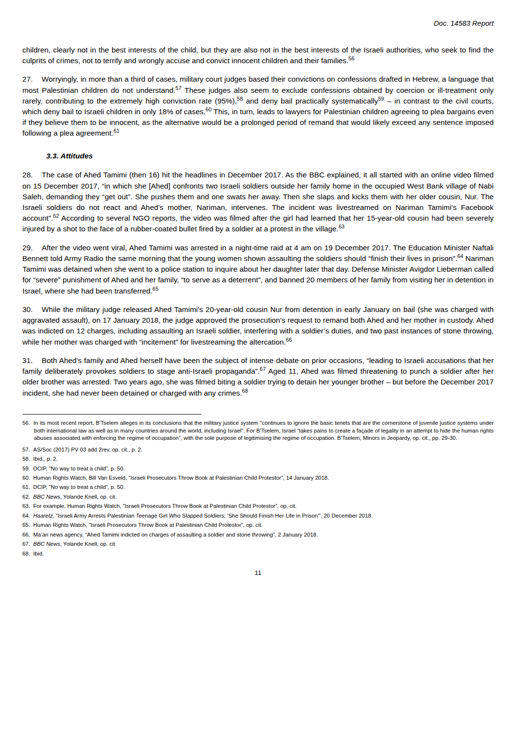Doc. 14583 Report
children, clearly not in the best interests of the child, but they are also not in the best interests of the Israeli authorities, who seek to find the culprits of crimes, not to terrify and wrongly accuse and convict innocent children and their families.56
27. Worryingly, in more than a third of cases, military court judges based their convictions on confessions drafted in Hebrew, a language that most Palestinian children do not understand.57 These judges also seem to exclude confessions obtained by coercion or ill-treatment only rarely, contributing to the extremely high conviction rate (95%),58 and deny bail practically systematically59 – in contrast to the civil courts, which deny bail to Israeli children in only 18% of cases.60 This, in turn, leads to lawyers for Palestinian children agreeing to plea bargains even if they believe them to be innocent, as the alternative would be a prolonged period of remand that would likely exceed any sentence imposed following a plea agreement.61
3.3. Attitudes
28. The case of Ahed Tamimi (then 16) hit the headlines in December 2017. As the BBC explained, it all started with an online video filmed on 15 December 2017, “in which she [Ahed] confronts two Israeli soldiers outside her family home in the occupied West Bank village of Nabi Saleh, demanding they “get out”. She pushes them and one swats her away. Then she slaps and kicks them with her older cousin, Nur. The Israeli soldiers do not react and Ahed’s mother, Nariman, intervenes. The incident was livestreamed on Nariman Tamimi’s Facebook account”.62 According to several NGO reports, the video was filmed after the girl had learned that her 15-year-old cousin had been severely injured by a shot to the face of a rubber-coated bullet fired by a soldier at a protest in the village.63
29. After the video went viral, Ahed Tamimi was arrested in a night-time raid at 4 am on 19 December 2017. The Education Minister Naftali Bennett told Army Radio the same morning that the young women shown assaulting the soldiers should “finish their lives in prison”.64 Nariman Tamimi was detained when she went to a police station to inquire about her daughter later that day. Defense Minister Avigdor Lieberman called for “severe” punishment of Ahed and her family, “to serve as a deterrent”, and banned 20 members of her family from visiting her in detention in Israel, where she had been transferred.65
30. While the military judge released Ahed Tamimi’s 20-year-old cousin Nur from detention in early January on bail (she was charged with aggravated assault), on 17 January 2018, the judge approved the prosecution’s request to remand both Ahed and her mother in custody. Ahed was indicted on 12 charges, including assaulting an Israeli soldier, interfering with a soldier’s duties, and two past instances of stone throwing, while her mother was charged with “incitement” for livestreaming the altercation.66
31. Both Ahed’s family and Ahed herself have been the subject of intense debate on prior occasions, “leading to Israeli accusations that her family deliberately provokes soldiers to stage anti-Israeli propaganda”.67 Aged 11, Ahed was filmed threatening to punch a soldier after her older brother was arrested. Two years ago, she was filmed biting a soldier trying to detain her younger brother – but before the December 2017 incident, she had never been detained or charged with any crimes.68
56. In its most recent report, B’Tselem alleges in its conclusions that the military justice system “continues to ignore the basic tenets that are the cornerstone of juvenile justice systems under both international law as well as in many countries around the world, including Israel”. For B’Tselem, Israel “takes pains to create a façade of legality in an attempt to hide the human rights abuses associated with enforcing the regime of occupation”, with the sole purpose of legitimising the regime of occupation. B’Tselem, Minors in Jeopardy, op. cit., pp. 29-30.
57. AS/Soc (2017) PV 03 add 2rev, op. cit., p. 2.
58. Ibid., p. 2.
59. DCIP, “No way to treat a child”, p. 50.
60. Human Rights Watch, Bill Van Esveld, “Israeli Prosecutors Throw Book at Palestinian Child Protestor”, 14 January 2018.
61. DCIP, “No way to treat a child”, p. 50.
62. BBC News, Yolande Knell, op. cit.
63. For example, Human Rights Watch, “Israeli Prosecutors Throw Book at Palestinian Child Protestor”, op. cit.
64. Haaretz, “Israeli Army Arrests Palestinian Teenage Girl Who Slapped Soldiers; 'She Should Finish Her Life in Prison'”, 20 December 2018.
65. Human Rights Watch, “Israeli Prosecutors Throw Book at Palestinian Child Protestor”, op. cit.
66. Ma’an news agency, “Ahed Tamimi indicted on charges of assaulting a soldier and stone throwing”, 2 January 2018.
67. BBC News, Yolande Knell, op. cit
68. Ibid.
11